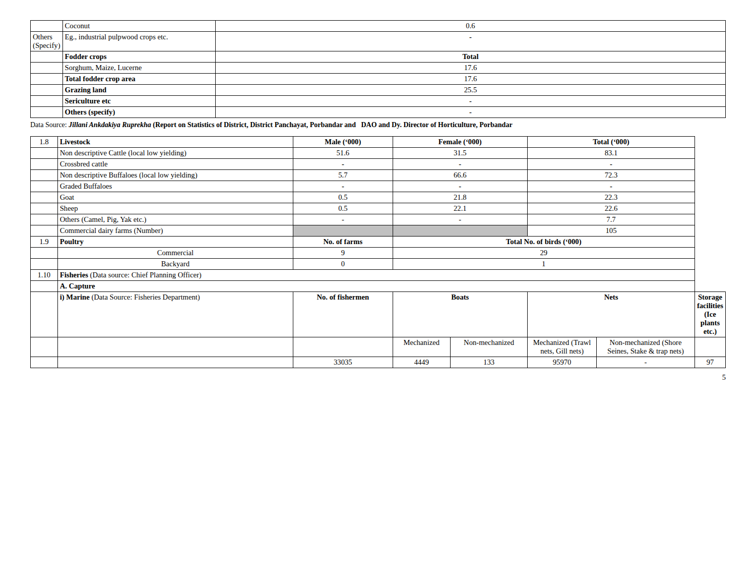| | Coconut | 0.6 |
| Others (Specify) | Eg., industrial pulpwood crops etc. | - |
| | Fodder crops | Total |
| | Sorghum, Maize, Lucerne | 17.6 |
| | Total fodder crop area | 17.6 |
| | Grazing land | 25.5 |
| | Sericulture etc | - |
| | Others (specify) | - |
Data Source: Jillani Ankdakiya Ruprekha (Report on Statistics of District, District Panchayat, Porbandar and DAO and Dy. Director of Horticulture, Porbandar
| 1.8 | Livestock | Male (‘000) | Female (‘000) | Total (‘000) |
| | Non descriptive Cattle (local low yielding) | 51.6 | 31.5 | 83.1 |
| | Crossbred cattle | - | - | - |
| | Non descriptive Buffaloes (local low yielding) | 5.7 | 66.6 | 72.3 |
| | Graded Buffaloes | - | - | - |
| | Goat | 0.5 | 21.8 | 22.3 |
| | Sheep | 0.5 | 22.1 | 22.6 |
| | Others (Camel, Pig, Yak etc.) | - | - | 7.7 |
| | Commercial dairy farms (Number) | | | 105 |
| 1.9 | Poultry | No. of farms | Total No. of birds (‘000) |
| | Commercial | 9 | 29 |
| | Backyard | 0 | 1 |
| 1.10 | Fisheries (Data source: Chief Planning Officer) |
| | A. Capture |
| | i) Marine (Data Source: Fisheries Department) | No. of fishermen | Boats | Nets | Storage facilities (Ice plants etc.) |
| | | | Mechanized | Non-mechanized | Mechanized (Trawl nets, Gill nets) | Non-mechanized (Shore Seines, Stake & trap nets) | |
| | | 33035 | 4449 | 133 | 95970 | - | 97 |
5